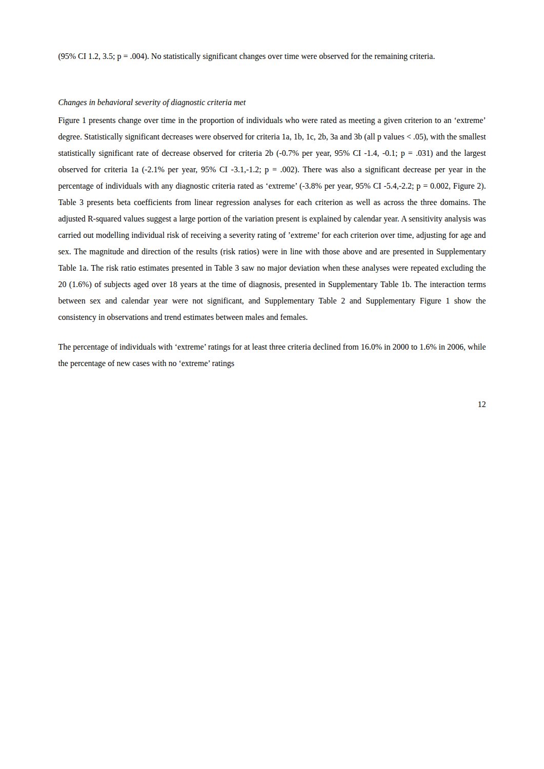(95% CI 1.2, 3.5; p = .004). No statistically significant changes over time were observed for the remaining criteria.
Changes in behavioral severity of diagnostic criteria met
Figure 1 presents change over time in the proportion of individuals who were rated as meeting a given criterion to an ‘extreme’ degree. Statistically significant decreases were observed for criteria 1a, 1b, 1c, 2b, 3a and 3b (all p values < .05), with the smallest statistically significant rate of decrease observed for criteria 2b (-0.7% per year, 95% CI -1.4, -0.1; p = .031) and the largest observed for criteria 1a (-2.1% per year, 95% CI -3.1,-1.2; p = .002). There was also a significant decrease per year in the percentage of individuals with any diagnostic criteria rated as ‘extreme’ (-3.8% per year, 95% CI -5.4,-2.2; p = 0.002, Figure 2). Table 3 presents beta coefficients from linear regression analyses for each criterion as well as across the three domains. The adjusted R-squared values suggest a large portion of the variation present is explained by calendar year. A sensitivity analysis was carried out modelling individual risk of receiving a severity rating of ’extreme’ for each criterion over time, adjusting for age and sex. The magnitude and direction of the results (risk ratios) were in line with those above and are presented in Supplementary Table 1a. The risk ratio estimates presented in Table 3 saw no major deviation when these analyses were repeated excluding the 20 (1.6%) of subjects aged over 18 years at the time of diagnosis, presented in Supplementary Table 1b. The interaction terms between sex and calendar year were not significant, and Supplementary Table 2 and Supplementary Figure 1 show the consistency in observations and trend estimates between males and females.
The percentage of individuals with ‘extreme’ ratings for at least three criteria declined from 16.0% in 2000 to 1.6% in 2006, while the percentage of new cases with no ‘extreme’ ratings
12